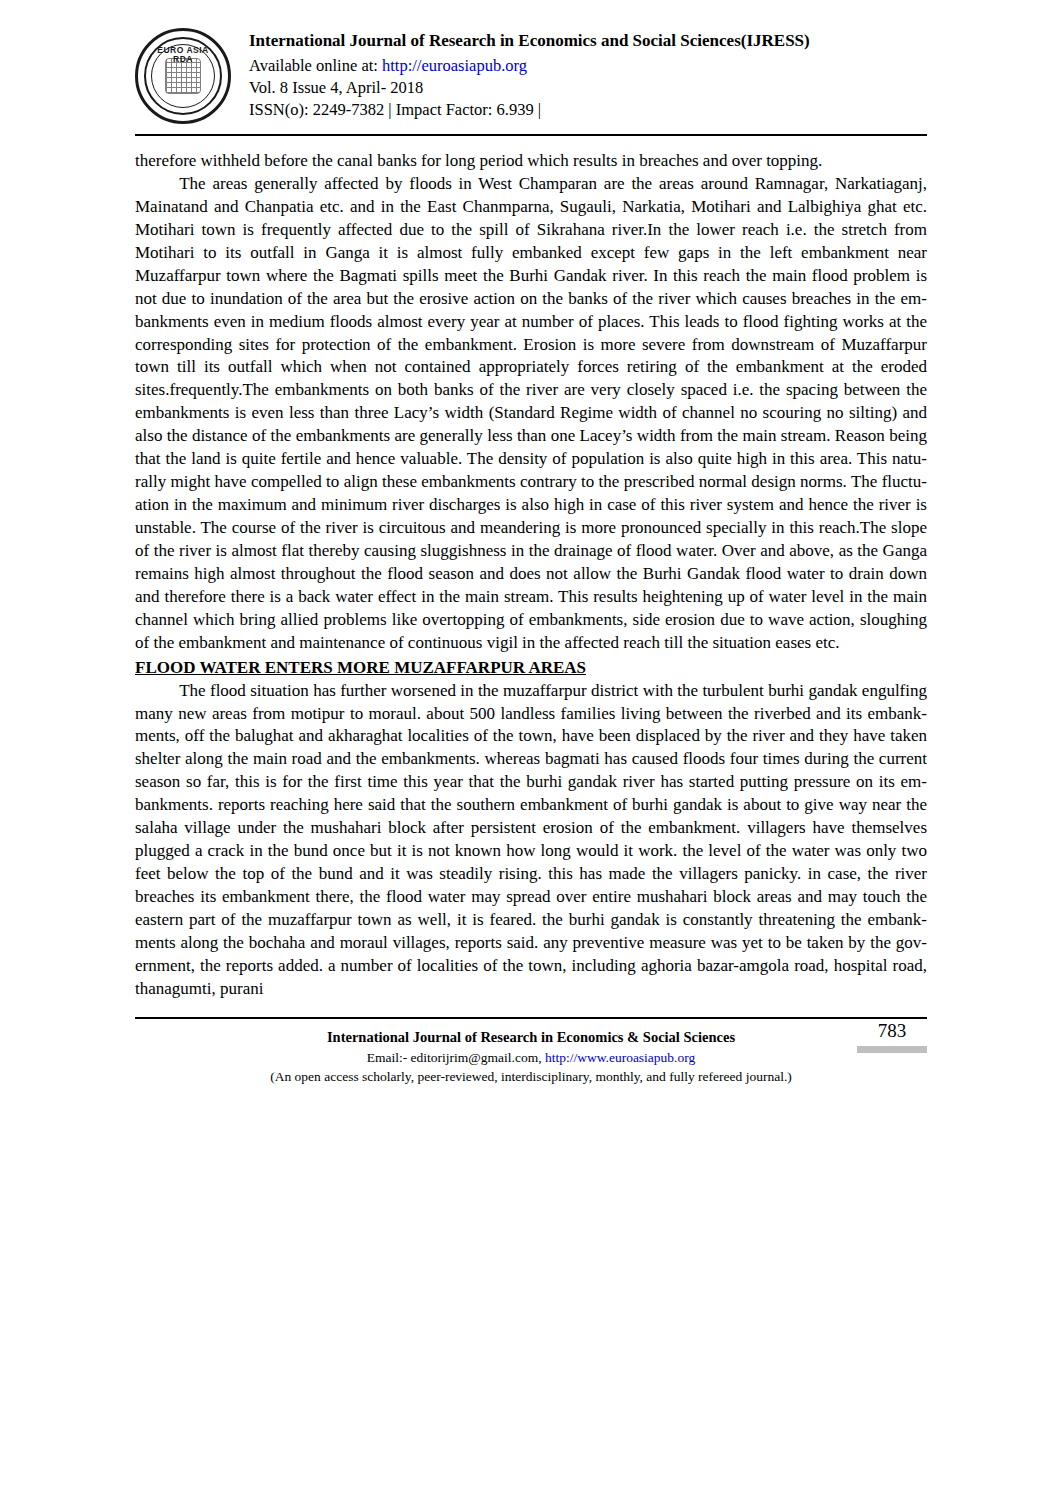EURO ASIA
RDA
International Journal of Research in Economics and Social Sciences(IJRESS)
Available online at: http://euroasiapub.org
Vol. 8 Issue 4, April- 2018
ISSN(o): 2249-7382 | Impact Factor: 6.939 |
therefore withheld before the canal banks for long period which results in breaches and over topping.
The areas generally affected by floods in West Champaran are the areas around Ramnagar, Narkatiaganj, Mainatand and Chanpatia etc. and in the East Chanmparna, Sugauli, Narkatia, Motihari and Lalbighiya ghat etc. Motihari town is frequently affected due to the spill of Sikrahana river.In the lower reach i.e. the stretch from Motihari to its outfall in Ganga it is almost fully embanked except few gaps in the left embankment near Muzaffarpur town where the Bagmati spills meet the Burhi Gandak river. In this reach the main flood problem is not due to inundation of the area but the erosive action on the banks of the river which causes breaches in the embankments even in medium floods almost every year at number of places. This leads to flood fighting works at the corresponding sites for protection of the embankment. Erosion is more severe from downstream of Muzaffarpur town till its outfall which when not contained appropriately forces retiring of the embankment at the eroded sites.frequently.The embankments on both banks of the river are very closely spaced i.e. the spacing between the embankments is even less than three Lacy’s width (Standard Regime width of channel no scouring no silting) and also the distance of the embankments are generally less than one Lacey’s width from the main stream. Reason being that the land is quite fertile and hence valuable. The density of population is also quite high in this area. This naturally might have compelled to align these embankments contrary to the prescribed normal design norms. The fluctuation in the maximum and minimum river discharges is also high in case of this river system and hence the river is unstable. The course of the river is circuitous and meandering is more pronounced specially in this reach.The slope of the river is almost flat thereby causing sluggishness in the drainage of flood water. Over and above, as the Ganga remains high almost throughout the flood season and does not allow the Burhi Gandak flood water to drain down and therefore there is a back water effect in the main stream. This results heightening up of water level in the main channel which bring allied problems like overtopping of embankments, side erosion due to wave action, sloughing of the embankment and maintenance of continuous vigil in the affected reach till the situation eases etc.
Flood water enters more Muzaffarpur areas
The flood situation has further worsened in the muzaffarpur district with the turbulent burhi gandak engulfing many new areas from motipur to moraul. about 500 landless families living between the riverbed and its embankments, off the balughat and akharaghat localities of the town, have been displaced by the river and they have taken shelter along the main road and the embankments. whereas bagmati has caused floods four times during the current season so far, this is for the first time this year that the burhi gandak river has started putting pressure on its embankments. reports reaching here said that the southern embankment of burhi gandak is about to give way near the salaha village under the mushahari block after persistent erosion of the embankment. villagers have themselves plugged a crack in the bund once but it is not known how long would it work. the level of the water was only two feet below the top of the bund and it was steadily rising. this has made the villagers panicky. in case, the river breaches its embankment there, the flood water may spread over entire mushahari block areas and may touch the eastern part of the muzaffarpur town as well, it is feared. the burhi gandak is constantly threatening the embankments along the bochaha and moraul villages, reports said. any preventive measure was yet to be taken by the government, the reports added. a number of localities of the town, including aghoria bazar-amgola road, hospital road, thanagumti, purani
783
International Journal of Research in Economics & Social Sciences
Email:- editorijrim@gmail.com, http://www.euroasiapub.org
(An open access scholarly, peer-reviewed, interdisciplinary, monthly, and fully refereed journal.)